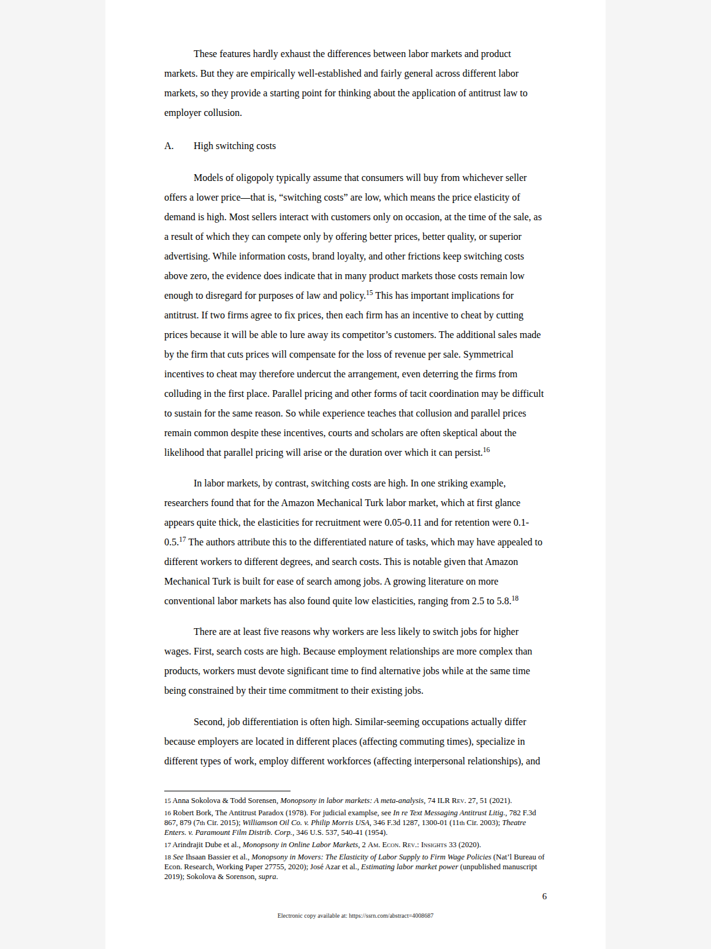These features hardly exhaust the differences between labor markets and product markets. But they are empirically well-established and fairly general across different labor markets, so they provide a starting point for thinking about the application of antitrust law to employer collusion.
A. High switching costs
Models of oligopoly typically assume that consumers will buy from whichever seller offers a lower price—that is, “switching costs” are low, which means the price elasticity of demand is high. Most sellers interact with customers only on occasion, at the time of the sale, as a result of which they can compete only by offering better prices, better quality, or superior advertising. While information costs, brand loyalty, and other frictions keep switching costs above zero, the evidence does indicate that in many product markets those costs remain low enough to disregard for purposes of law and policy.15 This has important implications for antitrust. If two firms agree to fix prices, then each firm has an incentive to cheat by cutting prices because it will be able to lure away its competitor’s customers. The additional sales made by the firm that cuts prices will compensate for the loss of revenue per sale. Symmetrical incentives to cheat may therefore undercut the arrangement, even deterring the firms from colluding in the first place. Parallel pricing and other forms of tacit coordination may be difficult to sustain for the same reason. So while experience teaches that collusion and parallel prices remain common despite these incentives, courts and scholars are often skeptical about the likelihood that parallel pricing will arise or the duration over which it can persist.16
In labor markets, by contrast, switching costs are high. In one striking example, researchers found that for the Amazon Mechanical Turk labor market, which at first glance appears quite thick, the elasticities for recruitment were 0.05-0.11 and for retention were 0.1-0.5.17 The authors attribute this to the differentiated nature of tasks, which may have appealed to different workers to different degrees, and search costs. This is notable given that Amazon Mechanical Turk is built for ease of search among jobs. A growing literature on more conventional labor markets has also found quite low elasticities, ranging from 2.5 to 5.8.18
There are at least five reasons why workers are less likely to switch jobs for higher wages. First, search costs are high. Because employment relationships are more complex than products, workers must devote significant time to find alternative jobs while at the same time being constrained by their time commitment to their existing jobs.
Second, job differentiation is often high. Similar-seeming occupations actually differ because employers are located in different places (affecting commuting times), specialize in different types of work, employ different workforces (affecting interpersonal relationships), and
15 Anna Sokolova & Todd Sorensen, Monopsony in labor markets: A meta-analysis, 74 ILR Rev. 27, 51 (2021).
16 Robert Bork, The Antitrust Paradox (1978). For judicial examplse, see In re Text Messaging Antitrust Litig., 782 F.3d 867, 879 (7th Cir. 2015); Williamson Oil Co. v. Philip Morris USA, 346 F.3d 1287, 1300-01 (11th Cir. 2003); Theatre Enters. v. Paramount Film Distrib. Corp., 346 U.S. 537, 540-41 (1954).
17 Arindrajit Dube et al., Monopsony in Online Labor Markets, 2 Am. Econ. Rev.: Insights 33 (2020).
18 See Ihsaan Bassier et al., Monopsony in Movers: The Elasticity of Labor Supply to Firm Wage Policies (Nat’l Bureau of Econ. Research, Working Paper 27755, 2020); José Azar et al., Estimating labor market power (unpublished manuscript 2019); Sokolova & Sorenson, supra.
6
Electronic copy available at: https://ssrn.com/abstract=4008687